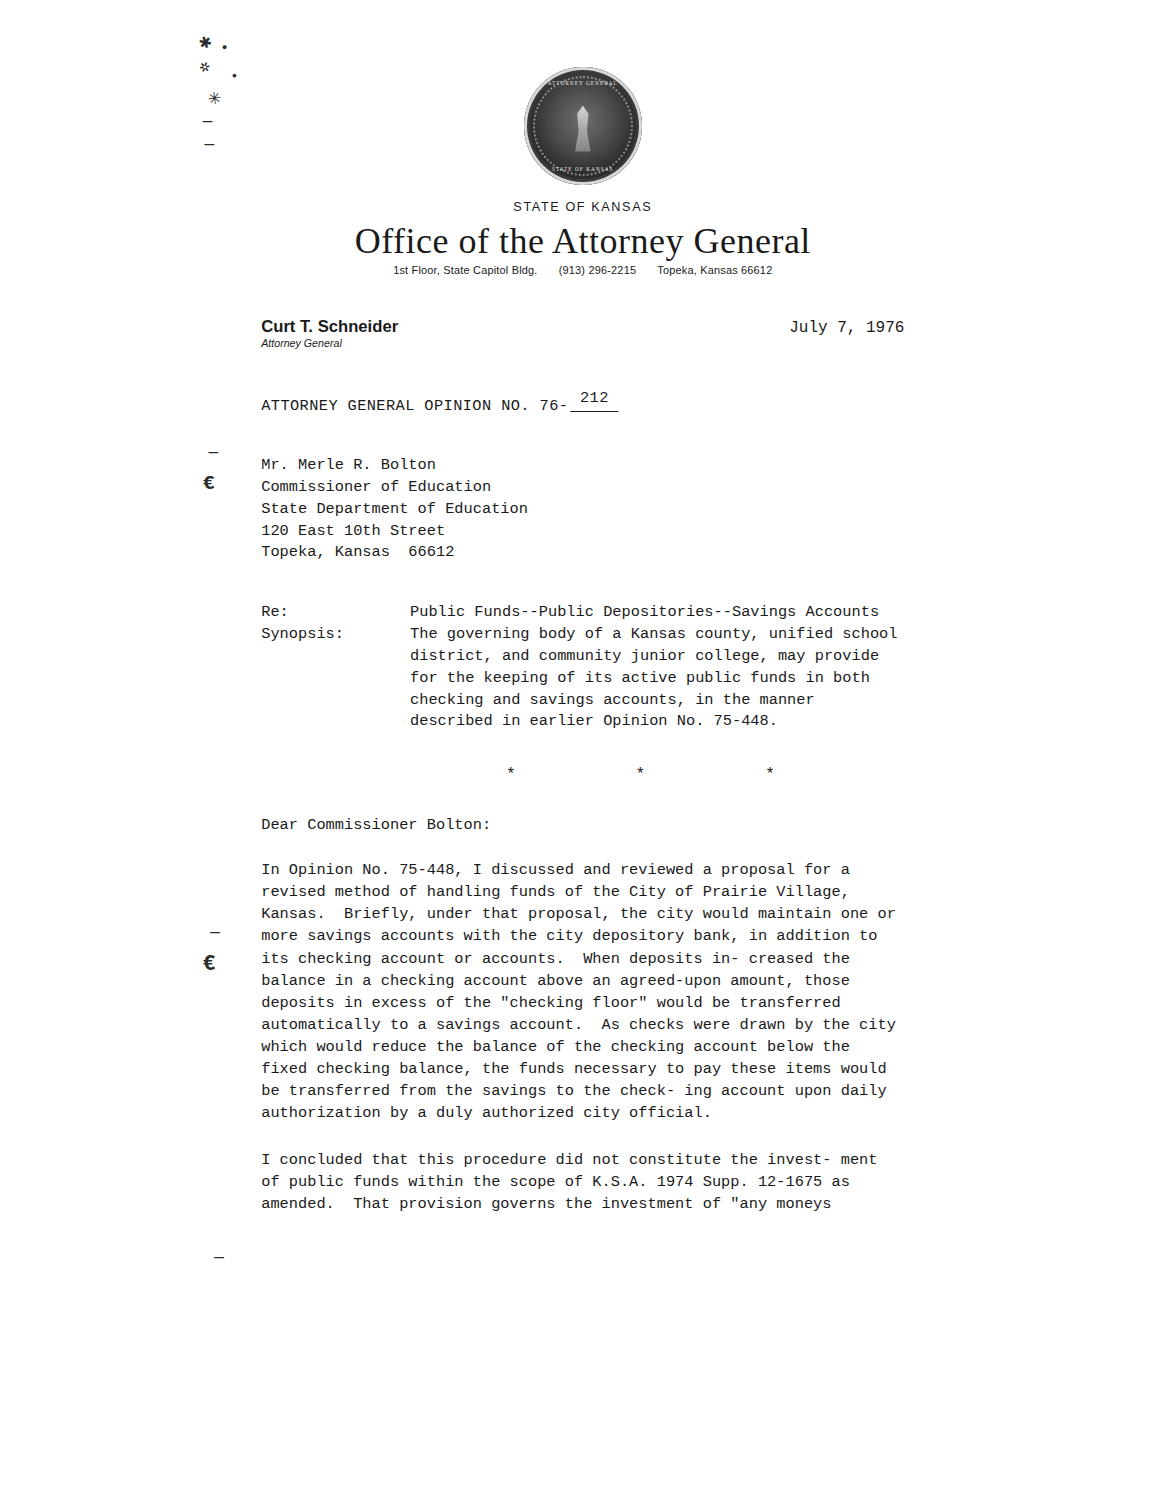✱
•
✲
•
✳
—
—
—
€
—
€
—
Attorney General
State of Kansas
STATE OF KANSAS
Office of the Attorney General
1st Floor, State Capitol Bldg. (913) 296-2215 Topeka, Kansas 66612
Curt T. Schneider
Attorney General
July 7, 1976
ATTORNEY GENERAL OPINION NO. 76- 212
Mr. Merle R. Bolton
Commissioner of Education
State Department of Education
120 East 10th Street
Topeka, Kansas 66612
| Re: | Public Funds--Public Depositories--Savings Accounts |
| Synopsis: | The governing body of a Kansas county, unified school district, and community junior college, may provide for the keeping of its active public funds in both checking and savings accounts, in the manner described in earlier Opinion No. 75-448. |
***
Dear Commissioner Bolton:
In Opinion No. 75-448, I discussed and reviewed a proposal for a revised method of handling funds of the City of Prairie Village, Kansas. Briefly, under that proposal, the city would maintain one or more savings accounts with the city depository bank, in addition to its checking account or accounts. When deposits in- creased the balance in a checking account above an agreed-upon amount, those deposits in excess of the "checking floor" would be transferred automatically to a savings account. As checks were drawn by the city which would reduce the balance of the checking account below the fixed checking balance, the funds necessary to pay these items would be transferred from the savings to the check- ing account upon daily authorization by a duly authorized city official.
I concluded that this procedure did not constitute the invest- ment of public funds within the scope of K.S.A. 1974 Supp. 12-1675 as amended. That provision governs the investment of "any moneys